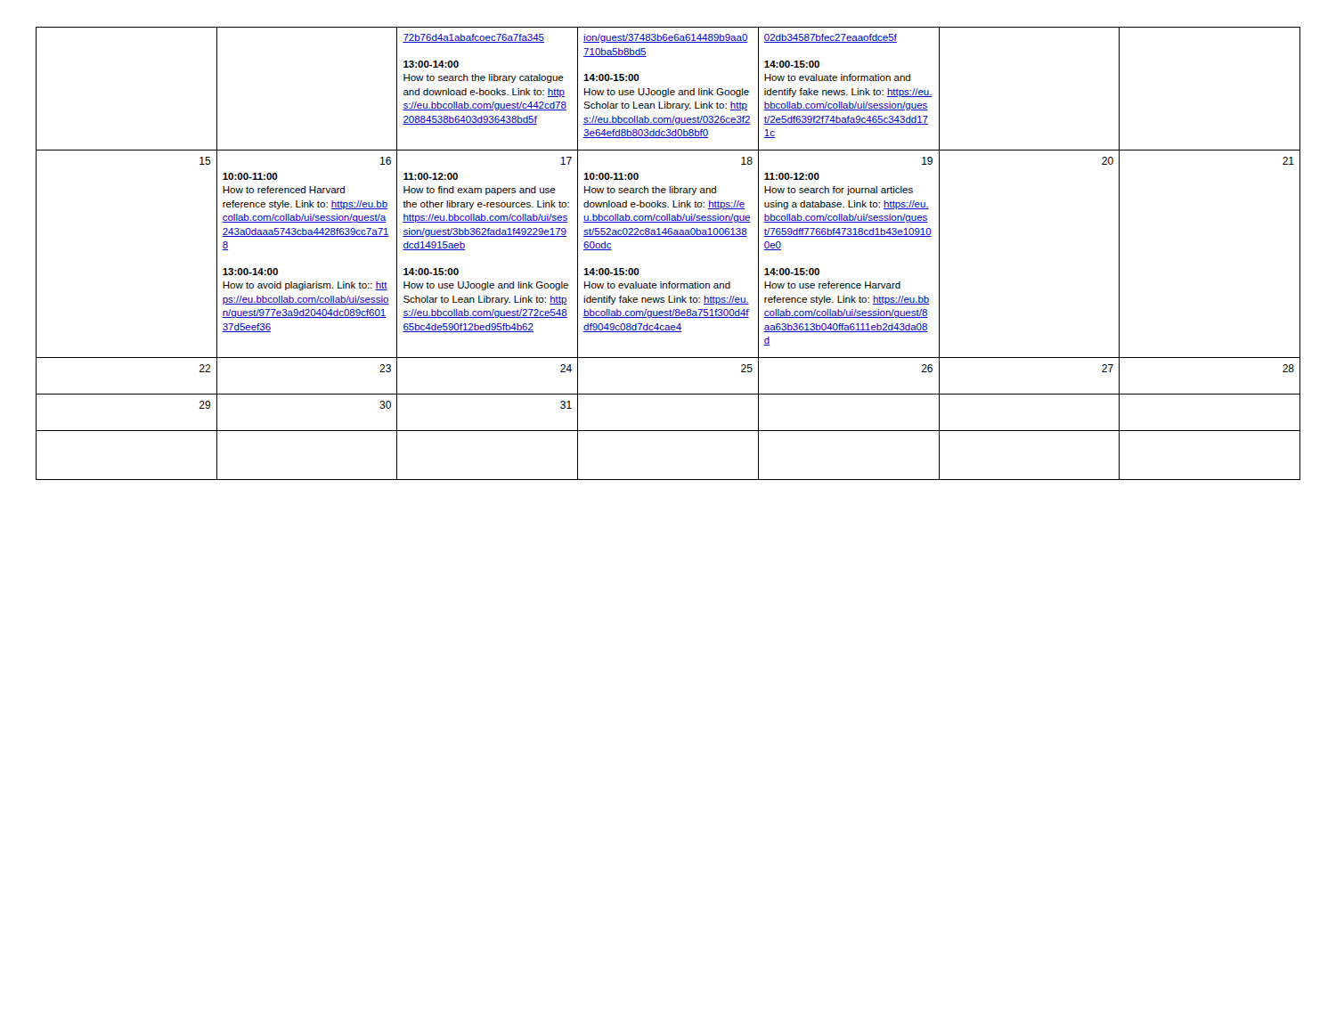| | | 72b76d4a1abafcoec76a7fa345 13:00-14:00 How to search the library catalogue and download e-books. Link to: https://eu.bbcollab.com/guest/c442cd7820884538b6403d936438bd5f | ion/guest/37483b6e6a614489b9aa0710ba5b8bd5 14:00-15:00 How to use UJoogle and link Google Scholar to Lean Library. Link to: https://eu.bbcollab.com/guest/0326ce3f23e64efd8b803ddc3d0b8bf0 | 02db34587bfec27eaaofdce5f 14:00-15:00 How to evaluate information and identify fake news. Link to: https://eu.bbcollab.com/collab/ui/session/guest/2e5df639f2f74bafa9c465c343dd171c | | |
| 15 | 16 10:00-11:00 How to referenced Harvard reference style. Link to: https://eu.bbcollab.com/collab/ui/session/guest/a243a0daaa5743cba4428f639cc7a718 13:00-14:00 How to avoid plagiarism. Link to:: https://eu.bbcollab.com/collab/ui/session/guest/977e3a9d20404dc089cf60137d5eef36 | 17 11:00-12:00 How to find exam papers and use the other library e-resources. Link to: https://eu.bbcollab.com/collab/ui/session/guest/3bb362fada1f49229e179dcd14915aeb 14:00-15:00 How to use UJoogle and link Google Scholar to Lean Library. Link to: https://eu.bbcollab.com/guest/272ce54865bc4de590f12bed95fb4b62 | 18 10:00-11:00 How to search the library and download e-books. Link to: https://eu.bbcollab.com/collab/ui/session/guest/552ac022c8a146aaa0ba100613860odc 14:00-15:00 How to evaluate information and identify fake news Link to: https://eu.bbcollab.com/guest/8e8a751f300d4fdf9049c08d7dc4cae4 | 19 11:00-12:00 How to search for journal articles using a database. Link to: https://eu.bbcollab.com/collab/ui/session/guest/7659dff7766bf47318cd1b43e109100e0 14:00-15:00 How to use reference Harvard reference style. Link to: https://eu.bbcollab.com/collab/ui/session/guest/8aa63b3613b040ffa6111eb2d43da08d | 20 | 21 |
| 22 | 23 | 24 | 25 | 26 | 27 | 28 |
| 29 | 30 | 31 | | | | |